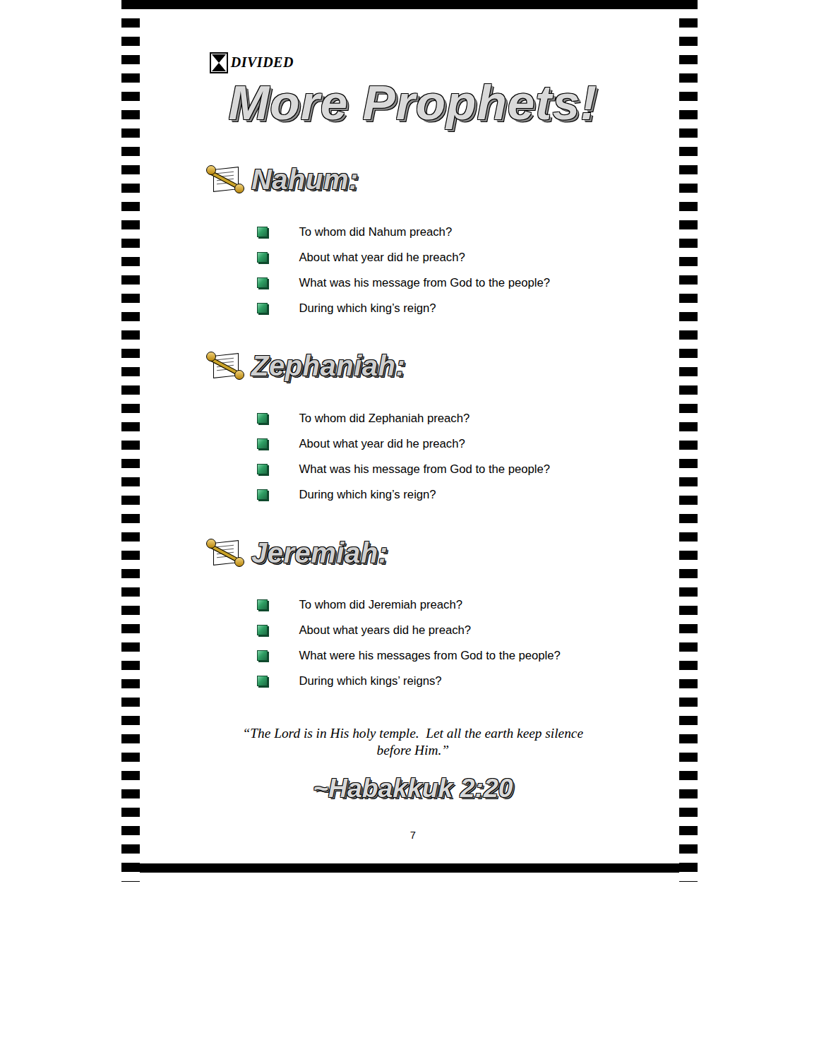DIVIDED
More Prophets!
Nahum:
To whom did Nahum preach?
About what year did he preach?
What was his message from God to the people?
During which king’s reign?
Zephaniah:
To whom did Zephaniah preach?
About what year did he preach?
What was his message from God to the people?
During which king’s reign?
Jeremiah:
To whom did Jeremiah preach?
About what years did he preach?
What were his messages from God to the people?
During which kings’ reigns?
“The Lord is in His holy temple. Let all the earth keep silence before Him.”
~Habakkuk 2:20
7